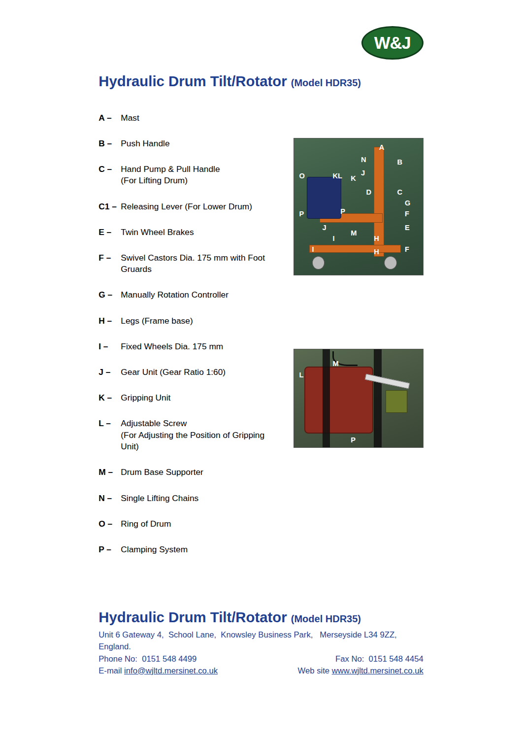W&J
Hydraulic Drum Tilt/Rotator (Model HDR35)
A B C D E F F G H H I I J K KL J M N O P P
L M P
A –
Mast
B –
Push Handle
C –
Hand Pump & Pull Handle(For Lifting Drum)
C1 –
Releasing Lever (For Lower Drum)
E –
Twin Wheel Brakes
F –
Swivel Castors Dia. 175 mm with Foot Gruards
G –
Manually Rotation Controller
H –
Legs (Frame base)
I –
Fixed Wheels Dia. 175 mm
J –
Gear Unit (Gear Ratio 1:60)
K –
Gripping Unit
L –
Adjustable Screw(For Adjusting the Position of Gripping Unit)
M –
Drum Base Supporter
N –
Single Lifting Chains
O –
Ring of Drum
P –
Clamping System
Hydraulic Drum Tilt/Rotator (Model HDR35)
Unit 6 Gateway 4, School Lane, Knowsley Business Park, Merseyside L34 9ZZ, England.
Phone No: 0151 548 4499 Fax No: 0151 548 4454
E-mail info@wjltd.mersinet.co.uk Web site www.wjltd.mersinet.co.uk